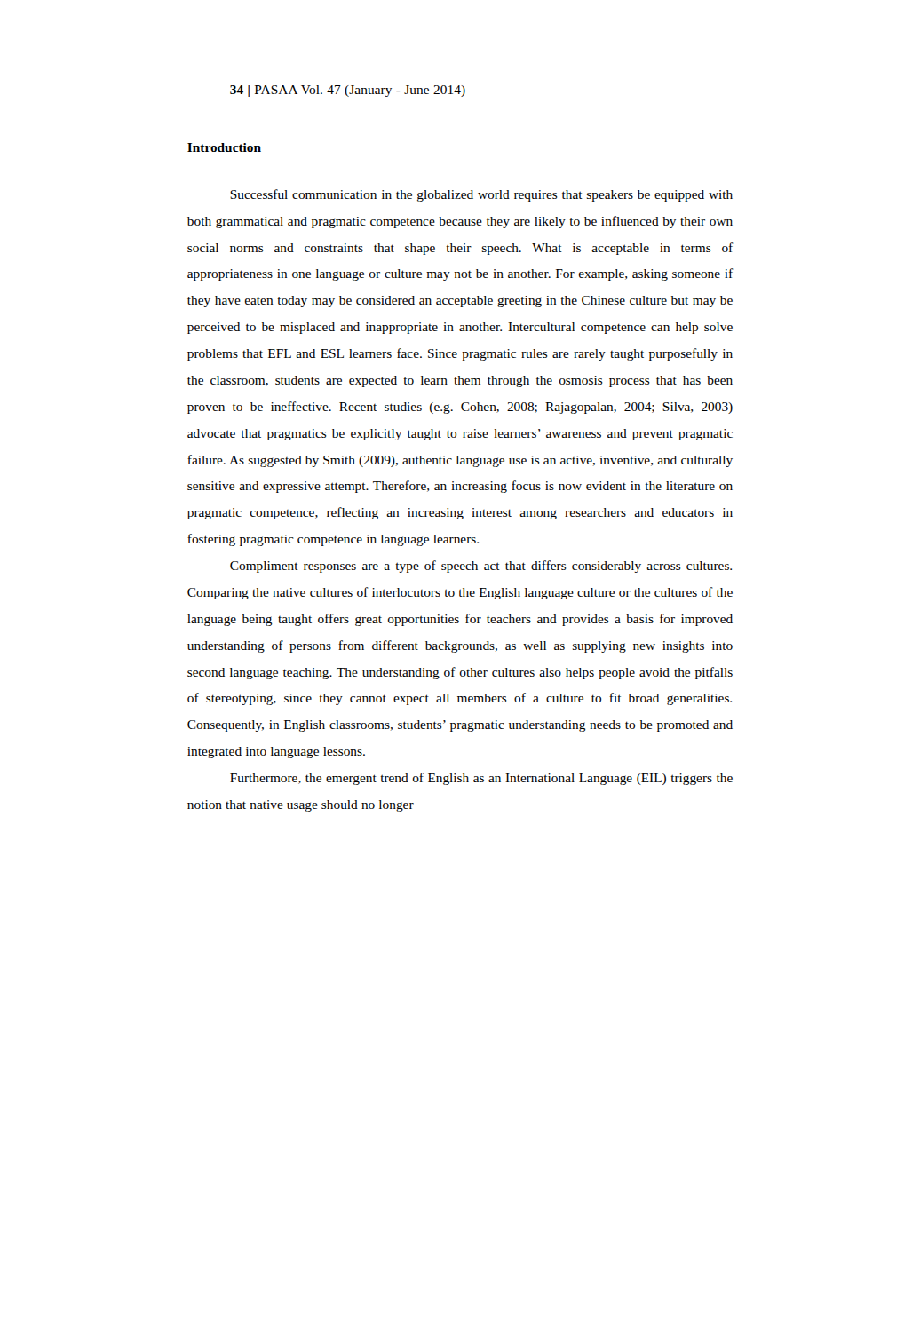34 | PASAA Vol. 47 (January - June 2014)
Introduction
Successful communication in the globalized world requires that speakers be equipped with both grammatical and pragmatic competence because they are likely to be influenced by their own social norms and constraints that shape their speech. What is acceptable in terms of appropriateness in one language or culture may not be in another. For example, asking someone if they have eaten today may be considered an acceptable greeting in the Chinese culture but may be perceived to be misplaced and inappropriate in another. Intercultural competence can help solve problems that EFL and ESL learners face. Since pragmatic rules are rarely taught purposefully in the classroom, students are expected to learn them through the osmosis process that has been proven to be ineffective. Recent studies (e.g. Cohen, 2008; Rajagopalan, 2004; Silva, 2003) advocate that pragmatics be explicitly taught to raise learners’ awareness and prevent pragmatic failure. As suggested by Smith (2009), authentic language use is an active, inventive, and culturally sensitive and expressive attempt. Therefore, an increasing focus is now evident in the literature on pragmatic competence, reflecting an increasing interest among researchers and educators in fostering pragmatic competence in language learners.
Compliment responses are a type of speech act that differs considerably across cultures. Comparing the native cultures of interlocutors to the English language culture or the cultures of the language being taught offers great opportunities for teachers and provides a basis for improved understanding of persons from different backgrounds, as well as supplying new insights into second language teaching. The understanding of other cultures also helps people avoid the pitfalls of stereotyping, since they cannot expect all members of a culture to fit broad generalities. Consequently, in English classrooms, students’ pragmatic understanding needs to be promoted and integrated into language lessons.
Furthermore, the emergent trend of English as an International Language (EIL) triggers the notion that native usage should no longer